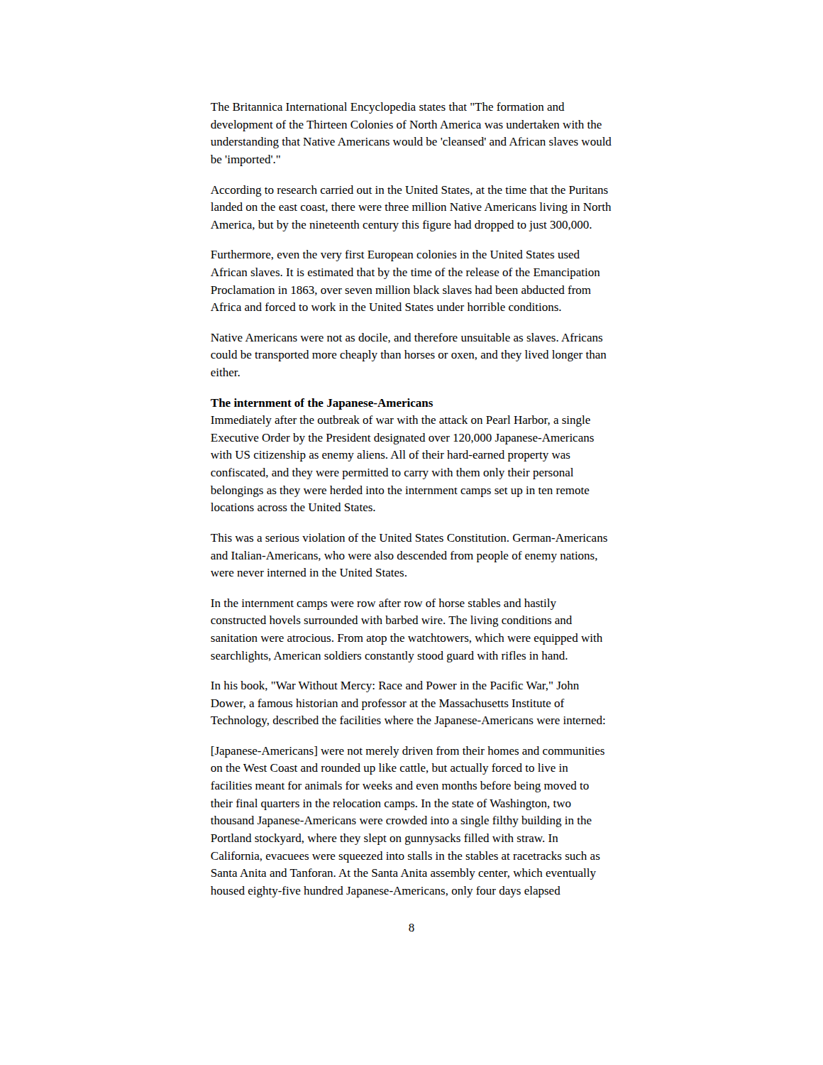The Britannica International Encyclopedia states that "The formation and development of the Thirteen Colonies of North America was undertaken with the understanding that Native Americans would be 'cleansed' and African slaves would be 'imported'."
According to research carried out in the United States, at the time that the Puritans landed on the east coast, there were three million Native Americans living in North America, but by the nineteenth century this figure had dropped to just 300,000.
Furthermore, even the very first European colonies in the United States used African slaves. It is estimated that by the time of the release of the Emancipation Proclamation in 1863, over seven million black slaves had been abducted from Africa and forced to work in the United States under horrible conditions.
Native Americans were not as docile, and therefore unsuitable as slaves. Africans could be transported more cheaply than horses or oxen, and they lived longer than either.
The internment of the Japanese-Americans
Immediately after the outbreak of war with the attack on Pearl Harbor, a single Executive Order by the President designated over 120,000 Japanese-Americans with US citizenship as enemy aliens. All of their hard-earned property was confiscated, and they were permitted to carry with them only their personal belongings as they were herded into the internment camps set up in ten remote locations across the United States.
This was a serious violation of the United States Constitution. German-Americans and Italian-Americans, who were also descended from people of enemy nations, were never interned in the United States.
In the internment camps were row after row of horse stables and hastily constructed hovels surrounded with barbed wire. The living conditions and sanitation were atrocious. From atop the watchtowers, which were equipped with searchlights, American soldiers constantly stood guard with rifles in hand.
In his book, "War Without Mercy: Race and Power in the Pacific War," John Dower, a famous historian and professor at the Massachusetts Institute of Technology, described the facilities where the Japanese-Americans were interned:
[Japanese-Americans] were not merely driven from their homes and communities on the West Coast and rounded up like cattle, but actually forced to live in facilities meant for animals for weeks and even months before being moved to their final quarters in the relocation camps. In the state of Washington, two thousand Japanese-Americans were crowded into a single filthy building in the Portland stockyard, where they slept on gunnysacks filled with straw. In California, evacuees were squeezed into stalls in the stables at racetracks such as Santa Anita and Tanforan. At the Santa Anita assembly center, which eventually housed eighty-five hundred Japanese-Americans, only four days elapsed
8